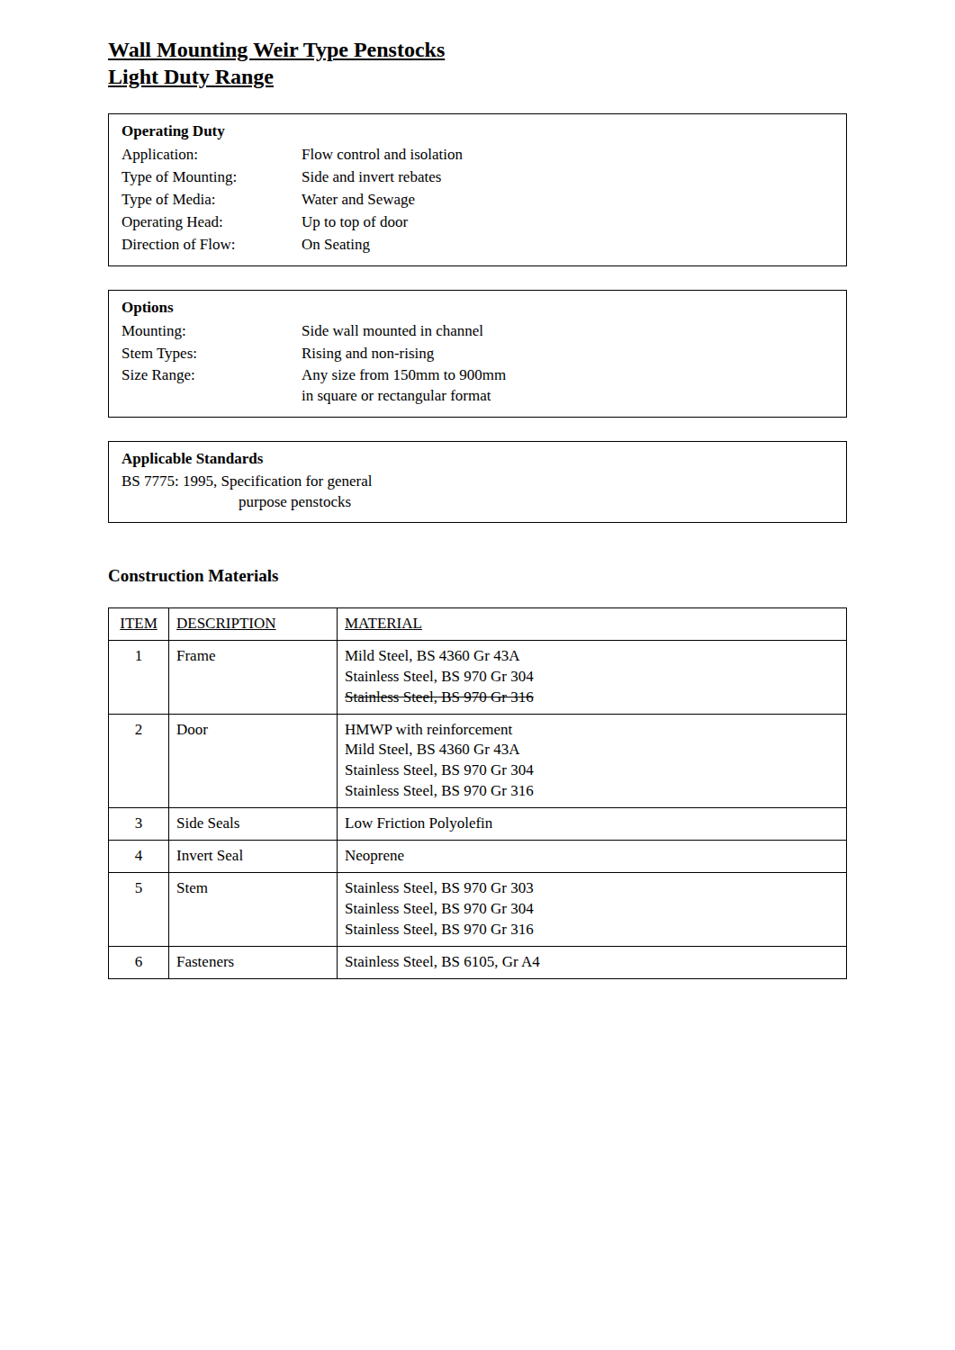Wall Mounting Weir Type PenstocksLight Duty Range
Operating Duty
| Application: | Flow control and isolation |
| Type of Mounting: | Side and invert rebates |
| Type of Media: | Water and Sewage |
| Operating Head: | Up to top of door |
| Direction of Flow: | On Seating |
Options
| Mounting: | Side wall mounted in channel |
| Stem Types: | Rising and non-rising |
| Size Range: | Any size from 150mm to 900mm in square or rectangular format |
Applicable Standards
BS 7775: 1995, Specification for general
purpose penstocks
Construction Materials
| ITEM | DESCRIPTION | MATERIAL |
| --- | --- | --- |
| 1 | Frame | Mild Steel, BS 4360 Gr 43A Stainless Steel, BS 970 Gr 304 Stainless Steel, BS 970 Gr 316 |
| 2 | Door | HMWP with reinforcement Mild Steel, BS 4360 Gr 43A Stainless Steel, BS 970 Gr 304 Stainless Steel, BS 970 Gr 316 |
| 3 | Side Seals | Low Friction Polyolefin |
| 4 | Invert Seal | Neoprene |
| 5 | Stem | Stainless Steel, BS 970 Gr 303 Stainless Steel, BS 970 Gr 304 Stainless Steel, BS 970 Gr 316 |
| 6 | Fasteners | Stainless Steel, BS 6105, Gr A4 |